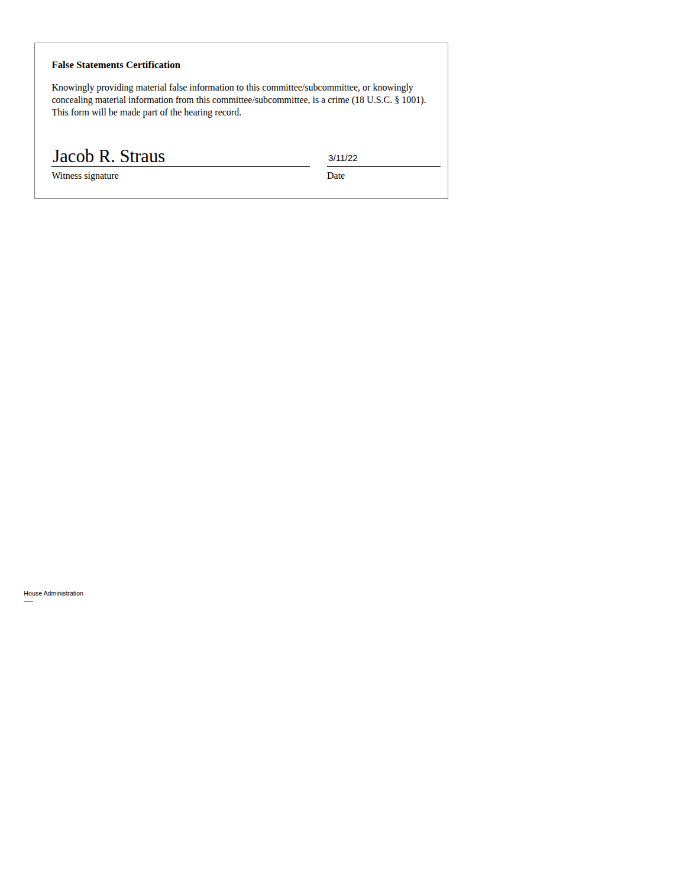False Statements Certification
Knowingly providing material false information to this committee/subcommittee, or knowingly concealing material information from this committee/subcommittee, is a crime (18 U.S.C. § 1001). This form will be made part of the hearing record.
Jacob R. Straus
3/11/22
Witness signature
Date
House Administration